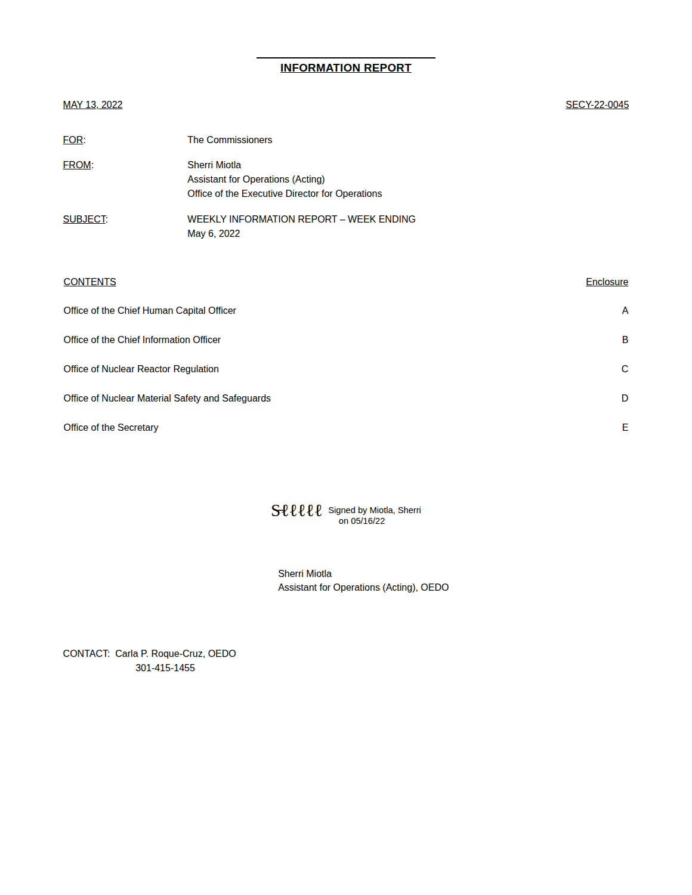INFORMATION REPORT
MAY 13, 2022 SECY-22-0045
| FOR : | The Commissioners |
| FROM : | Sherri Miotla Assistant for Operations (Acting) Office of the Executive Director for Operations |
| SUBJECT : | WEEKLY INFORMATION REPORT – WEEK ENDING May 6, 2022 |
| CONTENTS | Enclosure |
| --- | --- |
| Office of the Chief Human Capital Officer | A |
| Office of the Chief Information Officer | B |
| Office of Nuclear Reactor Regulation | C |
| Office of Nuclear Material Safety and Safeguards | D |
| Office of the Secretary | E |
S̵ℓℓℓℓℓ Signed by Miotla, Sherri on 05/16/22
Sherri Miotla
Assistant for Operations (Acting), OEDO
CONTACT: Carla P. Roque-Cruz, OEDO 301-415-1455